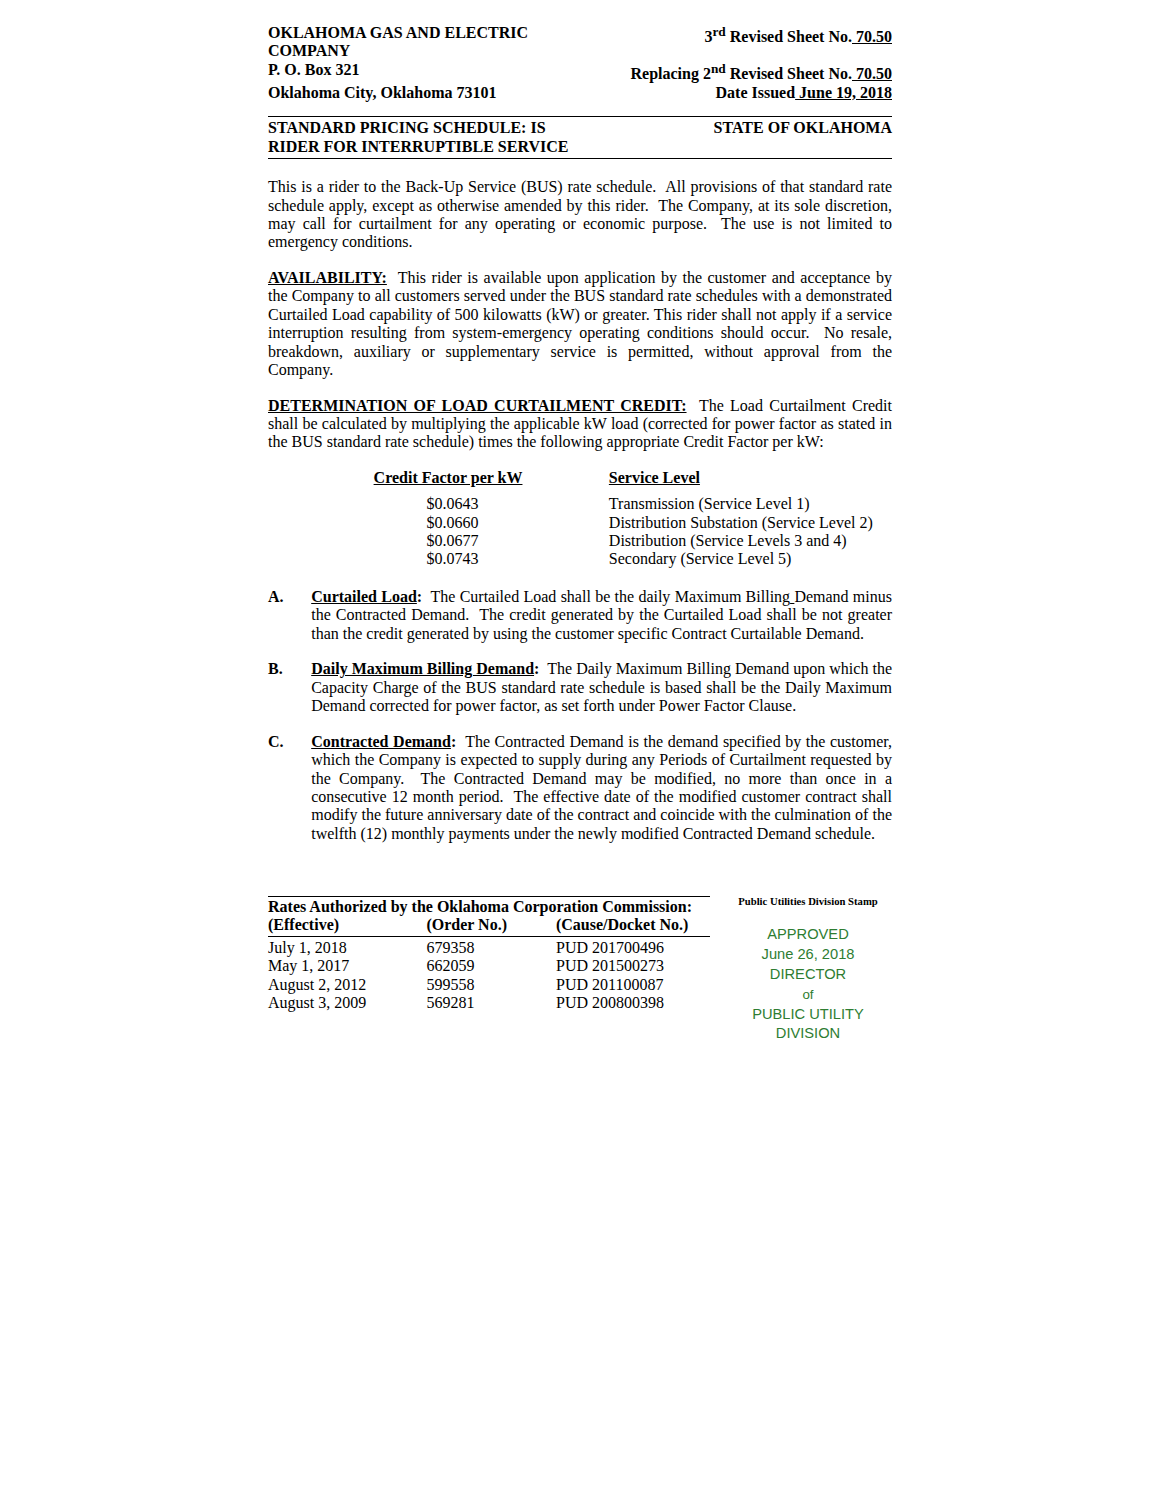| OKLAHOMA GAS AND ELECTRIC COMPANY | 3 rd Revised Sheet No. 70.50 |
| P. O. Box 321 | Replacing 2 nd Revised Sheet No. 70.50 |
| Oklahoma City, Oklahoma 73101 | Date Issued June 19, 2018 |
| STANDARD PRICING SCHEDULE: IS | STATE OF OKLAHOMA |
| RIDER FOR INTERRUPTIBLE SERVICE |
This is a rider to the Back-Up Service (BUS) rate schedule. All provisions of that standard rate schedule apply, except as otherwise amended by this rider. The Company, at its sole discretion, may call for curtailment for any operating or economic purpose. The use is not limited to emergency conditions.
AVAILABILITY: This rider is available upon application by the customer and acceptance by the Company to all customers served under the BUS standard rate schedules with a demonstrated Curtailed Load capability of 500 kilowatts (kW) or greater. This rider shall not apply if a service interruption resulting from system-emergency operating conditions should occur. No resale, breakdown, auxiliary or supplementary service is permitted, without approval from the Company.
DETERMINATION OF LOAD CURTAILMENT CREDIT: The Load Curtailment Credit shall be calculated by multiplying the applicable kW load (corrected for power factor as stated in the BUS standard rate schedule) times the following appropriate Credit Factor per kW:
| Credit Factor per kW | Service Level |
| --- | --- |
| $0.0643 | Transmission (Service Level 1) |
| $0.0660 | Distribution Substation (Service Level 2) |
| $0.0677 | Distribution (Service Levels 3 and 4) |
| $0.0743 | Secondary (Service Level 5) |
Curtailed Load: The Curtailed Load shall be the daily Maximum Billing Demand minus the Contracted Demand. The credit generated by the Curtailed Load shall be not greater than the credit generated by using the customer specific Contract Curtailable Demand.
Daily Maximum Billing Demand: The Daily Maximum Billing Demand upon which the Capacity Charge of the BUS standard rate schedule is based shall be the Daily Maximum Demand corrected for power factor, as set forth under Power Factor Clause.
Contracted Demand: The Contracted Demand is the demand specified by the customer, which the Company is expected to supply during any Periods of Curtailment requested by the Company. The Contracted Demand may be modified, no more than once in a consecutive 12 month period. The effective date of the modified customer contract shall modify the future anniversary date of the contract and coincide with the culmination of the twelfth (12) monthly payments under the newly modified Contracted Demand schedule.
| / Rates Authorized by the Oklahoma Corporation Commission: / / (Effective) / (Order No.) / (Cause/Docket No.) / / July 1, 2018 / 679358 / PUD 201700496 / / May 1, 2017 / 662059 / PUD 201500273 / / August 2, 2012 / 599558 / PUD 201100087 / / August 3, 2009 / 569281 / PUD 200800398 / | Public Utilities Division Stamp APPROVED June 26, 2018 DIRECTOR of PUBLIC UTILITY DIVISION |